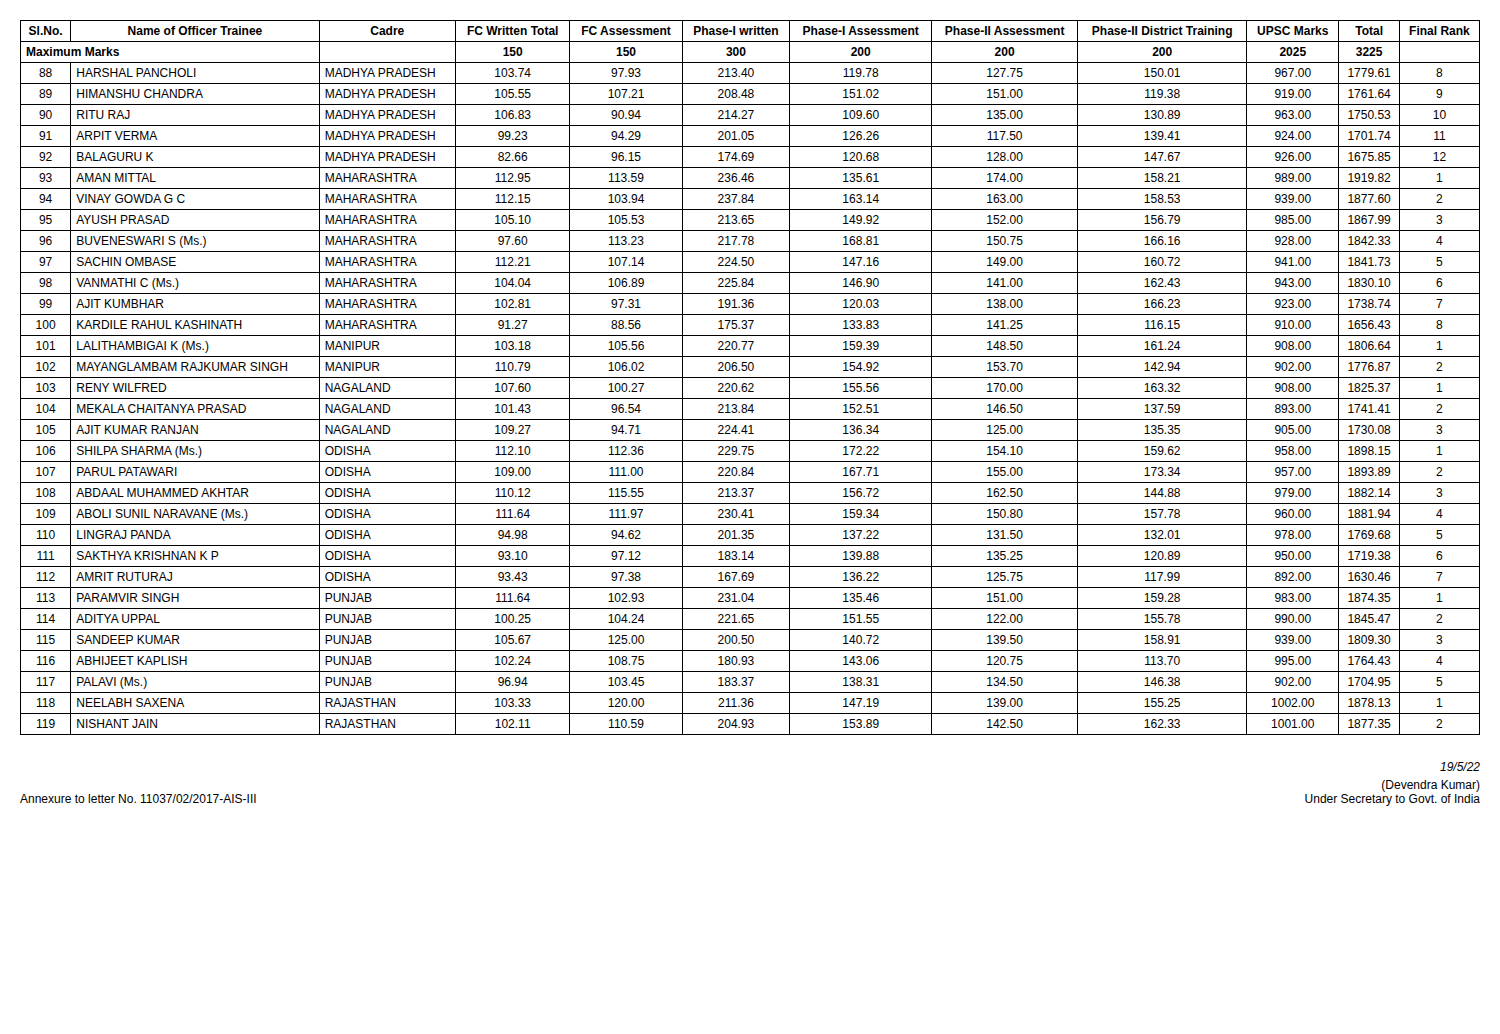| Sl.No. | Name of Officer Trainee | Cadre | FC Written Total | FC Assessment | Phase-I written | Phase-I Assessment | Phase-II Assessment | Phase-II District Training | UPSC Marks | Total | Final Rank |
| --- | --- | --- | --- | --- | --- | --- | --- | --- | --- | --- | --- |
| Maximum Marks | | 150 | 150 | 300 | 200 | 200 | 200 | 2025 | 3225 | |
| 88 | HARSHAL PANCHOLI | MADHYA PRADESH | 103.74 | 97.93 | 213.40 | 119.78 | 127.75 | 150.01 | 967.00 | 1779.61 | 8 |
| 89 | HIMANSHU CHANDRA | MADHYA PRADESH | 105.55 | 107.21 | 208.48 | 151.02 | 151.00 | 119.38 | 919.00 | 1761.64 | 9 |
| 90 | RITU RAJ | MADHYA PRADESH | 106.83 | 90.94 | 214.27 | 109.60 | 135.00 | 130.89 | 963.00 | 1750.53 | 10 |
| 91 | ARPIT VERMA | MADHYA PRADESH | 99.23 | 94.29 | 201.05 | 126.26 | 117.50 | 139.41 | 924.00 | 1701.74 | 11 |
| 92 | BALAGURU K | MADHYA PRADESH | 82.66 | 96.15 | 174.69 | 120.68 | 128.00 | 147.67 | 926.00 | 1675.85 | 12 |
| 93 | AMAN MITTAL | MAHARASHTRA | 112.95 | 113.59 | 236.46 | 135.61 | 174.00 | 158.21 | 989.00 | 1919.82 | 1 |
| 94 | VINAY GOWDA G C | MAHARASHTRA | 112.15 | 103.94 | 237.84 | 163.14 | 163.00 | 158.53 | 939.00 | 1877.60 | 2 |
| 95 | AYUSH PRASAD | MAHARASHTRA | 105.10 | 105.53 | 213.65 | 149.92 | 152.00 | 156.79 | 985.00 | 1867.99 | 3 |
| 96 | BUVENESWARI S (Ms.) | MAHARASHTRA | 97.60 | 113.23 | 217.78 | 168.81 | 150.75 | 166.16 | 928.00 | 1842.33 | 4 |
| 97 | SACHIN OMBASE | MAHARASHTRA | 112.21 | 107.14 | 224.50 | 147.16 | 149.00 | 160.72 | 941.00 | 1841.73 | 5 |
| 98 | VANMATHI C (Ms.) | MAHARASHTRA | 104.04 | 106.89 | 225.84 | 146.90 | 141.00 | 162.43 | 943.00 | 1830.10 | 6 |
| 99 | AJIT KUMBHAR | MAHARASHTRA | 102.81 | 97.31 | 191.36 | 120.03 | 138.00 | 166.23 | 923.00 | 1738.74 | 7 |
| 100 | KARDILE RAHUL KASHINATH | MAHARASHTRA | 91.27 | 88.56 | 175.37 | 133.83 | 141.25 | 116.15 | 910.00 | 1656.43 | 8 |
| 101 | LALITHAMBIGAI K (Ms.) | MANIPUR | 103.18 | 105.56 | 220.77 | 159.39 | 148.50 | 161.24 | 908.00 | 1806.64 | 1 |
| 102 | MAYANGLAMBAM RAJKUMAR SINGH | MANIPUR | 110.79 | 106.02 | 206.50 | 154.92 | 153.70 | 142.94 | 902.00 | 1776.87 | 2 |
| 103 | RENY WILFRED | NAGALAND | 107.60 | 100.27 | 220.62 | 155.56 | 170.00 | 163.32 | 908.00 | 1825.37 | 1 |
| 104 | MEKALA CHAITANYA PRASAD | NAGALAND | 101.43 | 96.54 | 213.84 | 152.51 | 146.50 | 137.59 | 893.00 | 1741.41 | 2 |
| 105 | AJIT KUMAR RANJAN | NAGALAND | 109.27 | 94.71 | 224.41 | 136.34 | 125.00 | 135.35 | 905.00 | 1730.08 | 3 |
| 106 | SHILPA SHARMA (Ms.) | ODISHA | 112.10 | 112.36 | 229.75 | 172.22 | 154.10 | 159.62 | 958.00 | 1898.15 | 1 |
| 107 | PARUL PATAWARI | ODISHA | 109.00 | 111.00 | 220.84 | 167.71 | 155.00 | 173.34 | 957.00 | 1893.89 | 2 |
| 108 | ABDAAL MUHAMMED AKHTAR | ODISHA | 110.12 | 115.55 | 213.37 | 156.72 | 162.50 | 144.88 | 979.00 | 1882.14 | 3 |
| 109 | ABOLI SUNIL NARAVANE (Ms.) | ODISHA | 111.64 | 111.97 | 230.41 | 159.34 | 150.80 | 157.78 | 960.00 | 1881.94 | 4 |
| 110 | LINGRAJ PANDA | ODISHA | 94.98 | 94.62 | 201.35 | 137.22 | 131.50 | 132.01 | 978.00 | 1769.68 | 5 |
| 111 | SAKTHYA KRISHNAN K P | ODISHA | 93.10 | 97.12 | 183.14 | 139.88 | 135.25 | 120.89 | 950.00 | 1719.38 | 6 |
| 112 | AMRIT RUTURAJ | ODISHA | 93.43 | 97.38 | 167.69 | 136.22 | 125.75 | 117.99 | 892.00 | 1630.46 | 7 |
| 113 | PARAMVIR SINGH | PUNJAB | 111.64 | 102.93 | 231.04 | 135.46 | 151.00 | 159.28 | 983.00 | 1874.35 | 1 |
| 114 | ADITYA UPPAL | PUNJAB | 100.25 | 104.24 | 221.65 | 151.55 | 122.00 | 155.78 | 990.00 | 1845.47 | 2 |
| 115 | SANDEEP KUMAR | PUNJAB | 105.67 | 125.00 | 200.50 | 140.72 | 139.50 | 158.91 | 939.00 | 1809.30 | 3 |
| 116 | ABHIJEET KAPLISH | PUNJAB | 102.24 | 108.75 | 180.93 | 143.06 | 120.75 | 113.70 | 995.00 | 1764.43 | 4 |
| 117 | PALAVI (Ms.) | PUNJAB | 96.94 | 103.45 | 183.37 | 138.31 | 134.50 | 146.38 | 902.00 | 1704.95 | 5 |
| 118 | NEELABH SAXENA | RAJASTHAN | 103.33 | 120.00 | 211.36 | 147.19 | 139.00 | 155.25 | 1002.00 | 1878.13 | 1 |
| 119 | NISHANT JAIN | RAJASTHAN | 102.11 | 110.59 | 204.93 | 153.89 | 142.50 | 162.33 | 1001.00 | 1877.35 | 2 |
Annexure to letter No. 11037/02/2017-AIS-III
19/5/22
(Devendra Kumar)
Under Secretary to Govt. of India